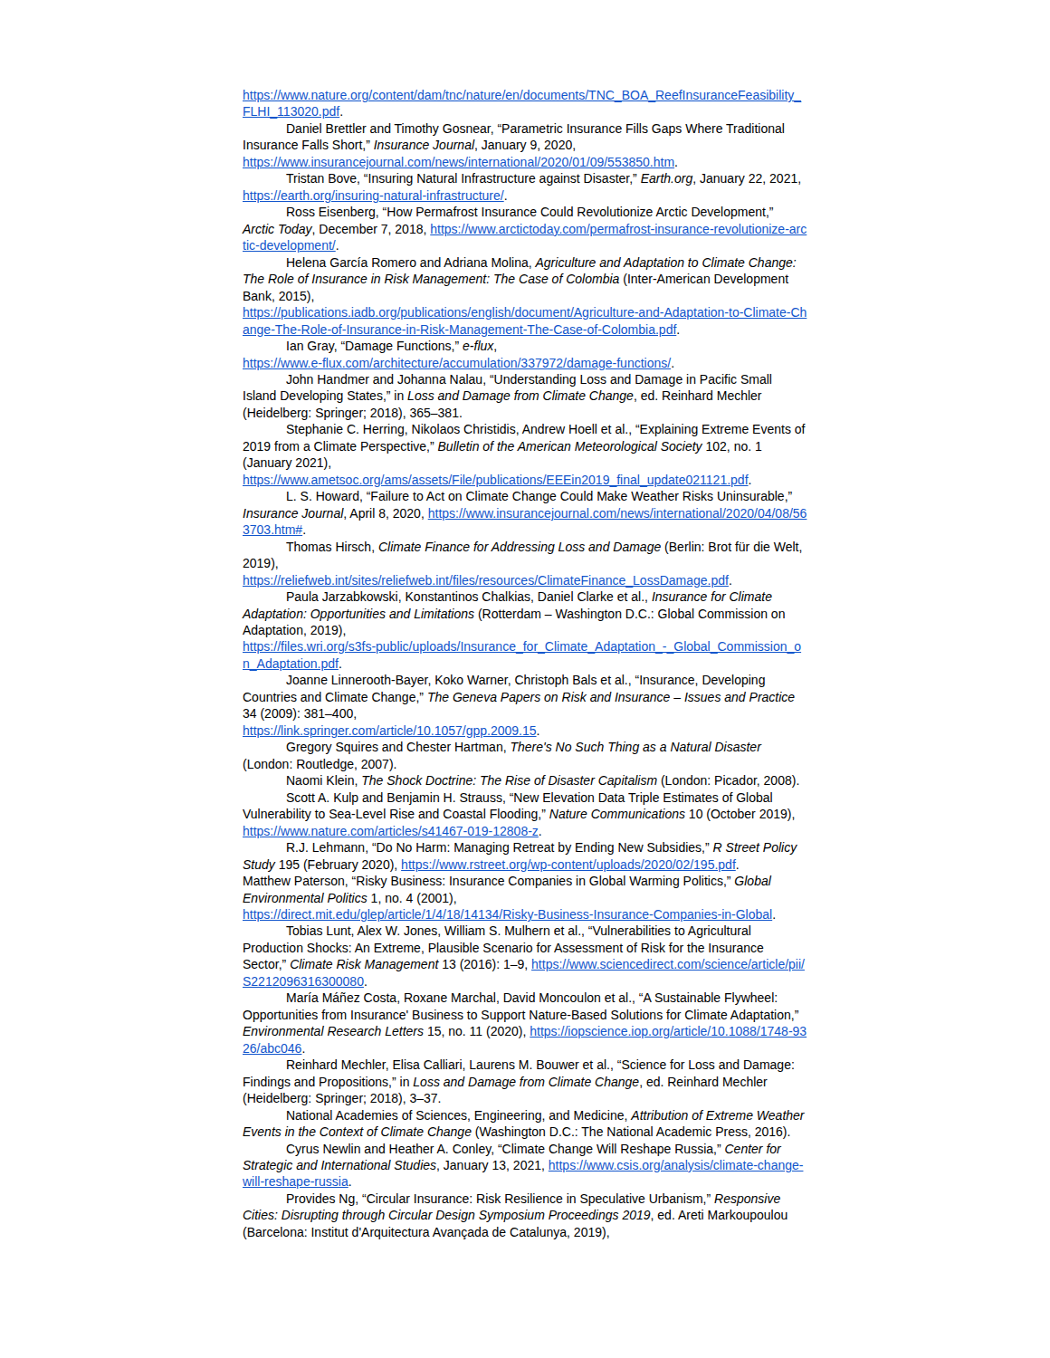https://www.nature.org/content/dam/tnc/nature/en/documents/TNC_BOA_ReefInsuranceFeasibility_FLHI_113020.pdf.
Daniel Brettler and Timothy Gosnear, “Parametric Insurance Fills Gaps Where Traditional Insurance Falls Short,” Insurance Journal, January 9, 2020,
https://www.insurancejournal.com/news/international/2020/01/09/553850.htm.
Tristan Bove, “Insuring Natural Infrastructure against Disaster,” Earth.org, January 22, 2021,
https://earth.org/insuring-natural-infrastructure/.
Ross Eisenberg, “How Permafrost Insurance Could Revolutionize Arctic Development,” Arctic Today, December 7, 2018, https://www.arctictoday.com/permafrost-insurance-revolutionize-arctic-development/.
Helena García Romero and Adriana Molina, Agriculture and Adaptation to Climate Change: The Role of Insurance in Risk Management: The Case of Colombia (Inter-American Development Bank, 2015),
https://publications.iadb.org/publications/english/document/Agriculture-and-Adaptation-to-Climate-Change-The-Role-of-Insurance-in-Risk-Management-The-Case-of-Colombia.pdf.
Ian Gray, “Damage Functions,” e-flux,
https://www.e-flux.com/architecture/accumulation/337972/damage-functions/.
John Handmer and Johanna Nalau, “Understanding Loss and Damage in Pacific Small Island Developing States,” in Loss and Damage from Climate Change, ed. Reinhard Mechler (Heidelberg: Springer; 2018), 365–381.
Stephanie C. Herring, Nikolaos Christidis, Andrew Hoell et al., “Explaining Extreme Events of 2019 from a Climate Perspective,” Bulletin of the American Meteorological Society 102, no. 1 (January 2021),
https://www.ametsoc.org/ams/assets/File/publications/EEEin2019_final_update021121.pdf.
L. S. Howard, “Failure to Act on Climate Change Could Make Weather Risks Uninsurable,” Insurance Journal, April 8, 2020, https://www.insurancejournal.com/news/international/2020/04/08/563703.htm#.
Thomas Hirsch, Climate Finance for Addressing Loss and Damage (Berlin: Brot für die Welt, 2019),
https://reliefweb.int/sites/reliefweb.int/files/resources/ClimateFinance_LossDamage.pdf.
Paula Jarzabkowski, Konstantinos Chalkias, Daniel Clarke et al., Insurance for Climate Adaptation: Opportunities and Limitations (Rotterdam – Washington D.C.: Global Commission on Adaptation, 2019),
https://files.wri.org/s3fs-public/uploads/Insurance_for_Climate_Adaptation_-_Global_Commission_on_Adaptation.pdf.
Joanne Linnerooth-Bayer, Koko Warner, Christoph Bals et al., “Insurance, Developing Countries and Climate Change,” The Geneva Papers on Risk and Insurance – Issues and Practice 34 (2009): 381–400,
https://link.springer.com/article/10.1057/gpp.2009.15.
Gregory Squires and Chester Hartman, There's No Such Thing as a Natural Disaster (London: Routledge, 2007).
Naomi Klein, The Shock Doctrine: The Rise of Disaster Capitalism (London: Picador, 2008).
Scott A. Kulp and Benjamin H. Strauss, “New Elevation Data Triple Estimates of Global Vulnerability to Sea-Level Rise and Coastal Flooding,” Nature Communications 10 (October 2019),
https://www.nature.com/articles/s41467-019-12808-z.
R.J. Lehmann, “Do No Harm: Managing Retreat by Ending New Subsidies,” R Street Policy Study 195 (February 2020), https://www.rstreet.org/wp-content/uploads/2020/02/195.pdf.
Matthew Paterson, “Risky Business: Insurance Companies in Global Warming Politics,” Global Environmental Politics 1, no. 4 (2001),
https://direct.mit.edu/glep/article/1/4/18/14134/Risky-Business-Insurance-Companies-in-Global.
Tobias Lunt, Alex W. Jones, William S. Mulhern et al., “Vulnerabilities to Agricultural Production Shocks: An Extreme, Plausible Scenario for Assessment of Risk for the Insurance Sector,” Climate Risk Management 13 (2016): 1–9, https://www.sciencedirect.com/science/article/pii/S2212096316300080.
María Máñez Costa, Roxane Marchal, David Moncoulon et al., “A Sustainable Flywheel: Opportunities from Insurance' Business to Support Nature-Based Solutions for Climate Adaptation,” Environmental Research Letters 15, no. 11 (2020), https://iopscience.iop.org/article/10.1088/1748-9326/abc046.
Reinhard Mechler, Elisa Calliari, Laurens M. Bouwer et al., “Science for Loss and Damage: Findings and Propositions,” in Loss and Damage from Climate Change, ed. Reinhard Mechler (Heidelberg: Springer; 2018), 3–37.
National Academies of Sciences, Engineering, and Medicine, Attribution of Extreme Weather Events in the Context of Climate Change (Washington D.C.: The National Academic Press, 2016).
Cyrus Newlin and Heather A. Conley, “Climate Change Will Reshape Russia,” Center for Strategic and International Studies, January 13, 2021, https://www.csis.org/analysis/climate-change-will-reshape-russia.
Provides Ng, “Circular Insurance: Risk Resilience in Speculative Urbanism,” Responsive Cities: Disrupting through Circular Design Symposium Proceedings 2019, ed. Areti Markoupoulou (Barcelona: Institut d'Arquitectura Avançada de Catalunya, 2019),